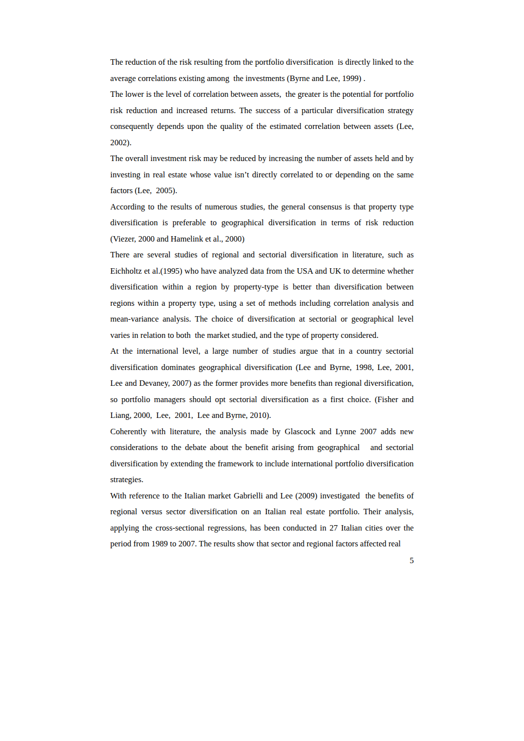The reduction of the risk resulting from the portfolio diversification is directly linked to the average correlations existing among the investments (Byrne and Lee, 1999) .
The lower is the level of correlation between assets, the greater is the potential for portfolio risk reduction and increased returns. The success of a particular diversification strategy consequently depends upon the quality of the estimated correlation between assets (Lee, 2002).
The overall investment risk may be reduced by increasing the number of assets held and by investing in real estate whose value isn’t directly correlated to or depending on the same factors (Lee, 2005).
According to the results of numerous studies, the general consensus is that property type diversification is preferable to geographical diversification in terms of risk reduction (Viezer, 2000 and Hamelink et al., 2000)
There are several studies of regional and sectorial diversification in literature, such as Eichholtz et al.(1995) who have analyzed data from the USA and UK to determine whether diversification within a region by property-type is better than diversification between regions within a property type, using a set of methods including correlation analysis and mean-variance analysis. The choice of diversification at sectorial or geographical level varies in relation to both the market studied, and the type of property considered.
At the international level, a large number of studies argue that in a country sectorial diversification dominates geographical diversification (Lee and Byrne, 1998, Lee, 2001, Lee and Devaney, 2007) as the former provides more benefits than regional diversification, so portfolio managers should opt sectorial diversification as a first choice. (Fisher and Liang, 2000, Lee, 2001, Lee and Byrne, 2010).
Coherently with literature, the analysis made by Glascock and Lynne 2007 adds new considerations to the debate about the benefit arising from geographical and sectorial diversification by extending the framework to include international portfolio diversification strategies.
With reference to the Italian market Gabrielli and Lee (2009) investigated the benefits of regional versus sector diversification on an Italian real estate portfolio. Their analysis, applying the cross-sectional regressions, has been conducted in 27 Italian cities over the period from 1989 to 2007. The results show that sector and regional factors affected real
5